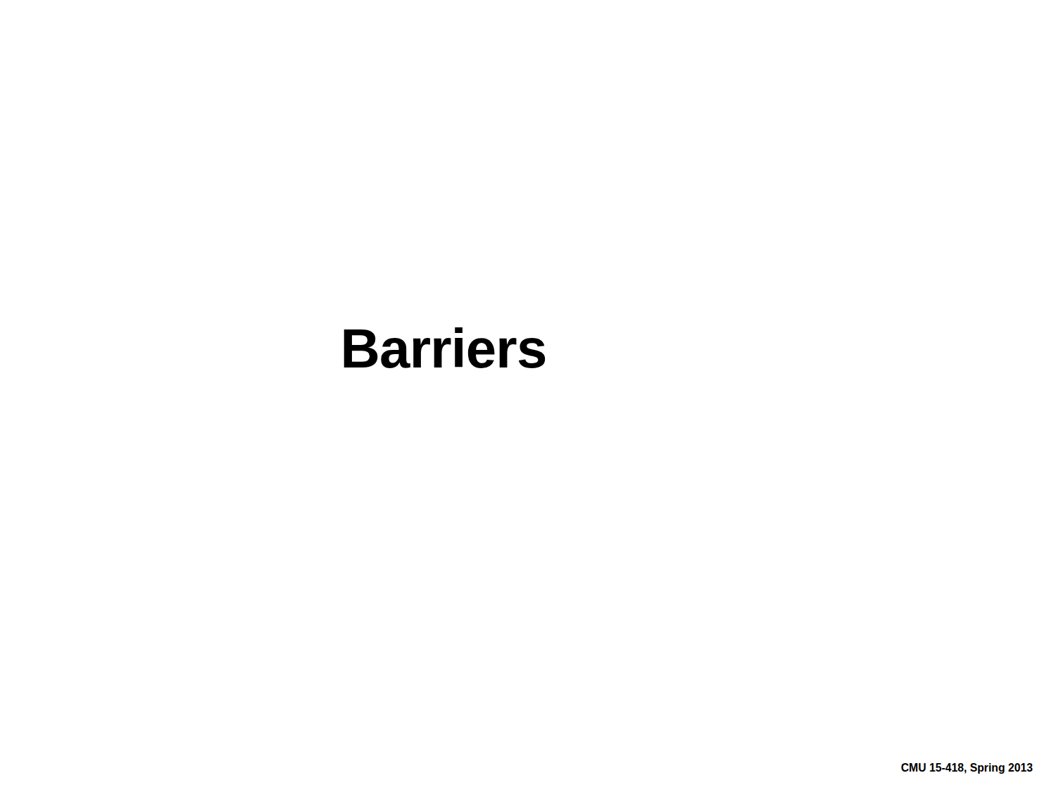Barriers
CMU 15-418, Spring 2013